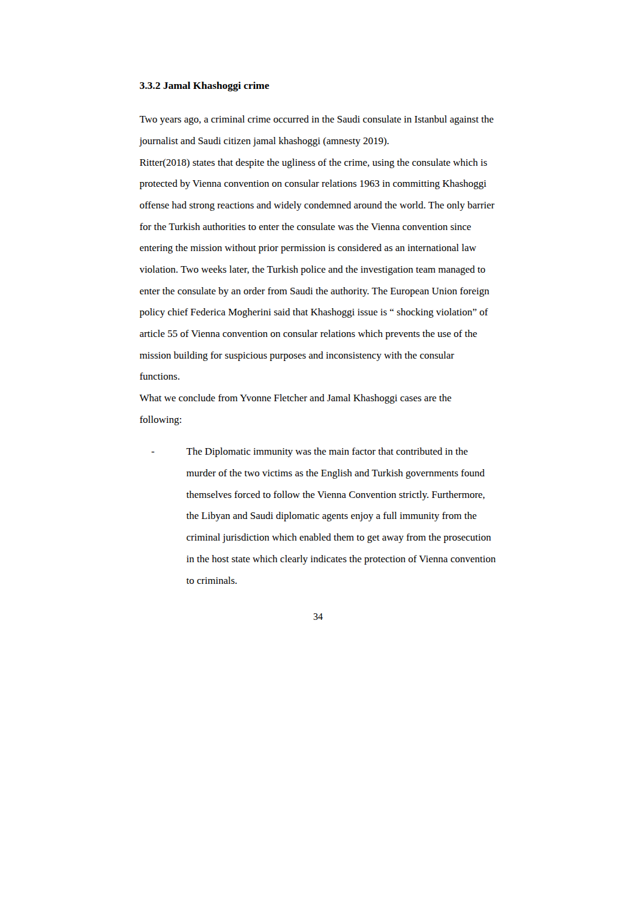3.3.2 Jamal Khashoggi crime
Two years ago, a criminal crime occurred in the Saudi consulate in Istanbul against the journalist and Saudi citizen jamal khashoggi (amnesty 2019).
Ritter(2018) states that despite the ugliness of the crime, using the consulate which is protected by Vienna convention on consular relations 1963 in committing Khashoggi offense had strong reactions and widely condemned around the world. The only barrier for the Turkish authorities to enter the consulate was the Vienna convention since entering the mission without prior permission is considered as an international law violation. Two weeks later, the Turkish police and the investigation team managed to enter the consulate by an order from Saudi the authority. The European Union foreign policy chief Federica Mogherini said that Khashoggi issue is “ shocking violation” of article 55 of Vienna convention on consular relations which prevents the use of the mission building for suspicious purposes and inconsistency with the consular functions.
What we conclude from Yvonne Fletcher and Jamal Khashoggi cases are the following:
-The Diplomatic immunity was the main factor that contributed in the murder of the two victims as the English and Turkish governments found themselves forced to follow the Vienna Convention strictly. Furthermore, the Libyan and Saudi diplomatic agents enjoy a full immunity from the criminal jurisdiction which enabled them to get away from the prosecution in the host state which clearly indicates the protection of Vienna convention to criminals.
34